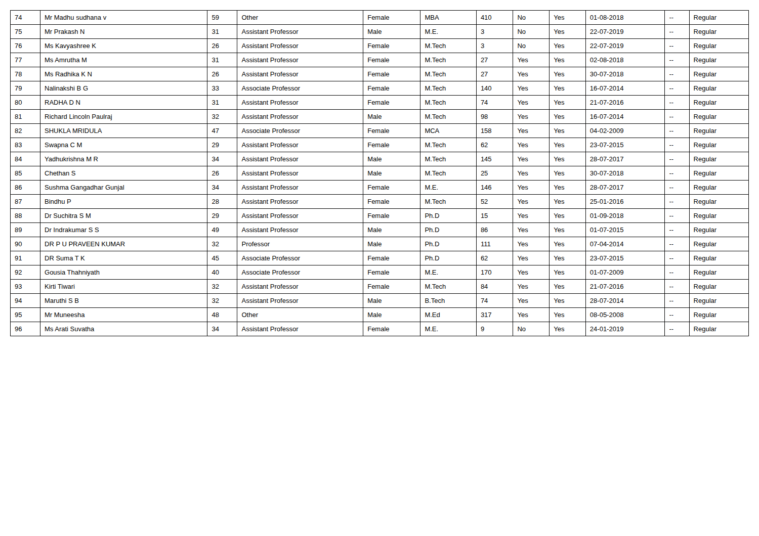| 74 | Mr Madhu sudhana v | 59 | Other | Female | MBA | 410 | No | Yes | 01-08-2018 | -- | Regular |
| 75 | Mr Prakash N | 31 | Assistant Professor | Male | M.E. | 3 | No | Yes | 22-07-2019 | -- | Regular |
| 76 | Ms Kavyashree K | 26 | Assistant Professor | Female | M.Tech | 3 | No | Yes | 22-07-2019 | -- | Regular |
| 77 | Ms Amrutha M | 31 | Assistant Professor | Female | M.Tech | 27 | Yes | Yes | 02-08-2018 | -- | Regular |
| 78 | Ms Radhika K N | 26 | Assistant Professor | Female | M.Tech | 27 | Yes | Yes | 30-07-2018 | -- | Regular |
| 79 | Nalinakshi B G | 33 | Associate Professor | Female | M.Tech | 140 | Yes | Yes | 16-07-2014 | -- | Regular |
| 80 | RADHA D N | 31 | Assistant Professor | Female | M.Tech | 74 | Yes | Yes | 21-07-2016 | -- | Regular |
| 81 | Richard Lincoln Paulraj | 32 | Assistant Professor | Male | M.Tech | 98 | Yes | Yes | 16-07-2014 | -- | Regular |
| 82 | SHUKLA MRIDULA | 47 | Associate Professor | Female | MCA | 158 | Yes | Yes | 04-02-2009 | -- | Regular |
| 83 | Swapna C M | 29 | Assistant Professor | Female | M.Tech | 62 | Yes | Yes | 23-07-2015 | -- | Regular |
| 84 | Yadhukrishna M R | 34 | Assistant Professor | Male | M.Tech | 145 | Yes | Yes | 28-07-2017 | -- | Regular |
| 85 | Chethan S | 26 | Assistant Professor | Male | M.Tech | 25 | Yes | Yes | 30-07-2018 | -- | Regular |
| 86 | Sushma Gangadhar Gunjal | 34 | Assistant Professor | Female | M.E. | 146 | Yes | Yes | 28-07-2017 | -- | Regular |
| 87 | Bindhu P | 28 | Assistant Professor | Female | M.Tech | 52 | Yes | Yes | 25-01-2016 | -- | Regular |
| 88 | Dr Suchitra S M | 29 | Assistant Professor | Female | Ph.D | 15 | Yes | Yes | 01-09-2018 | -- | Regular |
| 89 | Dr Indrakumar S S | 49 | Assistant Professor | Male | Ph.D | 86 | Yes | Yes | 01-07-2015 | -- | Regular |
| 90 | DR P U PRAVEEN KUMAR | 32 | Professor | Male | Ph.D | 111 | Yes | Yes | 07-04-2014 | -- | Regular |
| 91 | DR Suma T K | 45 | Associate Professor | Female | Ph.D | 62 | Yes | Yes | 23-07-2015 | -- | Regular |
| 92 | Gousia Thahniyath | 40 | Associate Professor | Female | M.E. | 170 | Yes | Yes | 01-07-2009 | -- | Regular |
| 93 | Kirti Tiwari | 32 | Assistant Professor | Female | M.Tech | 84 | Yes | Yes | 21-07-2016 | -- | Regular |
| 94 | Maruthi S B | 32 | Assistant Professor | Male | B.Tech | 74 | Yes | Yes | 28-07-2014 | -- | Regular |
| 95 | Mr Muneesha | 48 | Other | Male | M.Ed | 317 | Yes | Yes | 08-05-2008 | -- | Regular |
| 96 | Ms Arati Suvatha | 34 | Assistant Professor | Female | M.E. | 9 | No | Yes | 24-01-2019 | -- | Regular |